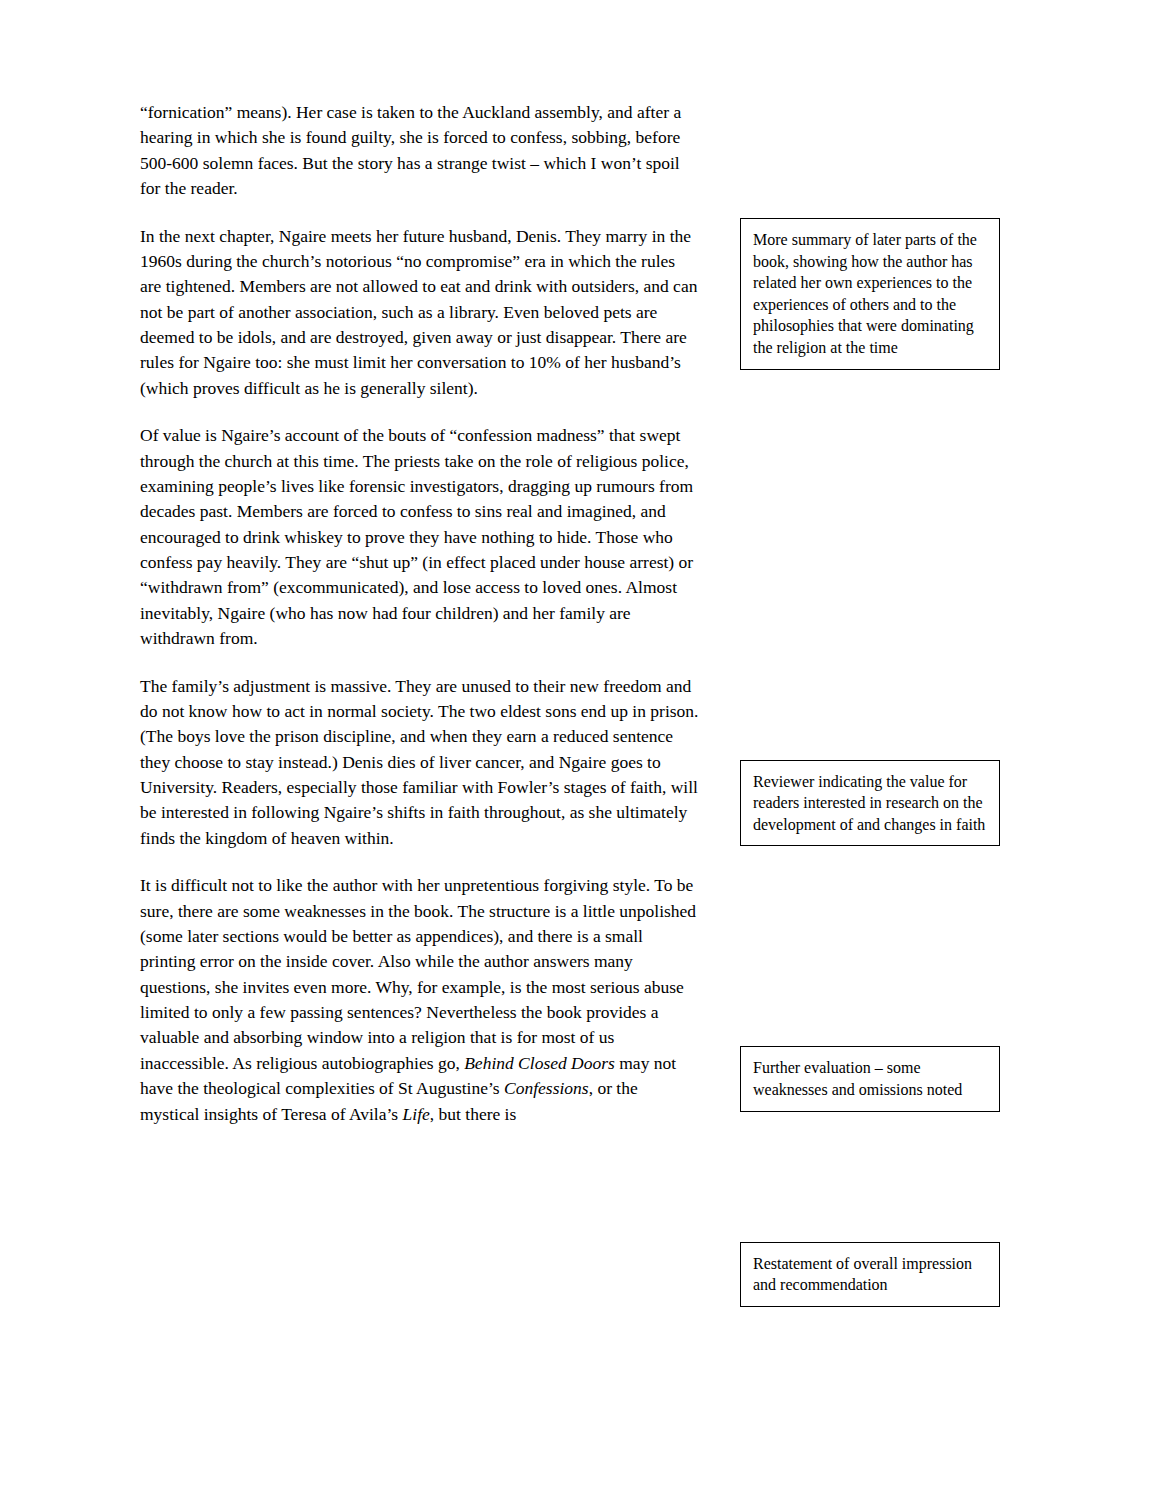“fornication” means). Her case is taken to the Auckland assembly, and after a hearing in which she is found guilty, she is forced to confess, sobbing, before 500-600 solemn faces. But the story has a strange twist – which I won’t spoil for the reader.
In the next chapter, Ngaire meets her future husband, Denis. They marry in the 1960s during the church’s notorious “no compromise” era in which the rules are tightened. Members are not allowed to eat and drink with outsiders, and can not be part of another association, such as a library. Even beloved pets are deemed to be idols, and are destroyed, given away or just disappear. There are rules for Ngaire too: she must limit her conversation to 10% of her husband’s (which proves difficult as he is generally silent).
Of value is Ngaire’s account of the bouts of “confession madness” that swept through the church at this time. The priests take on the role of religious police, examining people’s lives like forensic investigators, dragging up rumours from decades past. Members are forced to confess to sins real and imagined, and encouraged to drink whiskey to prove they have nothing to hide. Those who confess pay heavily. They are “shut up” (in effect placed under house arrest) or “withdrawn from” (excommunicated), and lose access to loved ones. Almost inevitably, Ngaire (who has now had four children) and her family are withdrawn from.
The family’s adjustment is massive. They are unused to their new freedom and do not know how to act in normal society. The two eldest sons end up in prison. (The boys love the prison discipline, and when they earn a reduced sentence they choose to stay instead.) Denis dies of liver cancer, and Ngaire goes to University. Readers, especially those familiar with Fowler’s stages of faith, will be interested in following Ngaire’s shifts in faith throughout, as she ultimately finds the kingdom of heaven within.
It is difficult not to like the author with her unpretentious forgiving style. To be sure, there are some weaknesses in the book. The structure is a little unpolished (some later sections would be better as appendices), and there is a small printing error on the inside cover. Also while the author answers many questions, she invites even more. Why, for example, is the most serious abuse limited to only a few passing sentences? Nevertheless the book provides a valuable and absorbing window into a religion that is for most of us inaccessible. As religious autobiographies go, Behind Closed Doors may not have the theological complexities of St Augustine’s Confessions, or the mystical insights of Teresa of Avila’s Life, but there is
More summary of later parts of the book, showing how the author has related her own experiences to the experiences of others and to the philosophies that were dominating the religion at the time
Reviewer indicating the value for readers interested in research on the development of and changes in faith
Further evaluation – some weaknesses and omissions noted
Restatement of overall impression and recommendation